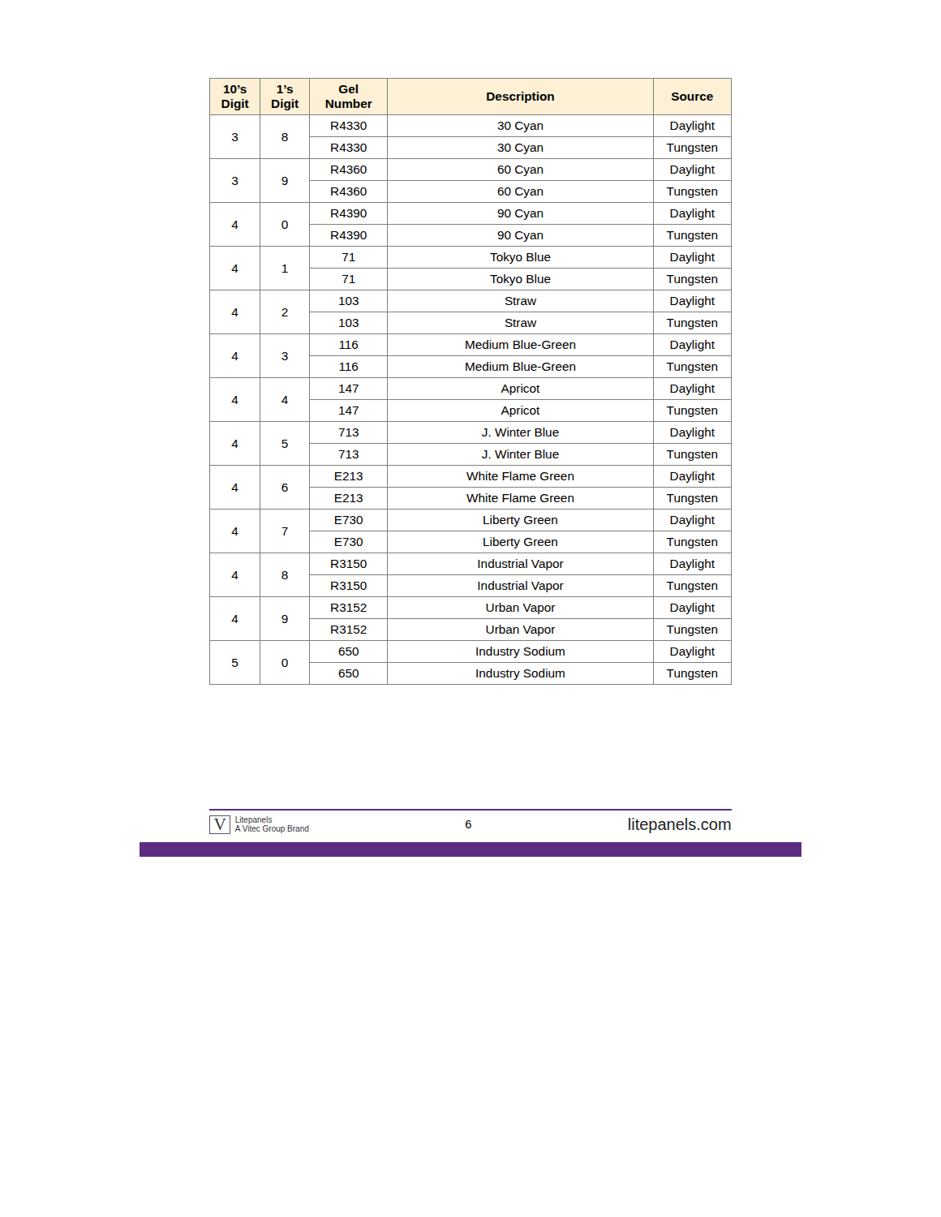| 10’s Digit | 1’s Digit | Gel Number | Description | Source |
| --- | --- | --- | --- | --- |
| 3 | 8 | R4330 | 30 Cyan | Daylight |
| R4330 | 30 Cyan | Tungsten |
| 3 | 9 | R4360 | 60 Cyan | Daylight |
| R4360 | 60 Cyan | Tungsten |
| 4 | 0 | R4390 | 90 Cyan | Daylight |
| R4390 | 90 Cyan | Tungsten |
| 4 | 1 | 71 | Tokyo Blue | Daylight |
| 71 | Tokyo Blue | Tungsten |
| 4 | 2 | 103 | Straw | Daylight |
| 103 | Straw | Tungsten |
| 4 | 3 | 116 | Medium Blue-Green | Daylight |
| 116 | Medium Blue-Green | Tungsten |
| 4 | 4 | 147 | Apricot | Daylight |
| 147 | Apricot | Tungsten |
| 4 | 5 | 713 | J. Winter Blue | Daylight |
| 713 | J. Winter Blue | Tungsten |
| 4 | 6 | E213 | White Flame Green | Daylight |
| E213 | White Flame Green | Tungsten |
| 4 | 7 | E730 | Liberty Green | Daylight |
| E730 | Liberty Green | Tungsten |
| 4 | 8 | R3150 | Industrial Vapor | Daylight |
| R3150 | Industrial Vapor | Tungsten |
| 4 | 9 | R3152 | Urban Vapor | Daylight |
| R3152 | Urban Vapor | Tungsten |
| 5 | 0 | 650 | Industry Sodium | Daylight |
| 650 | Industry Sodium | Tungsten |
V Litepanels
A Vitec Group Brand
6
litepanels.com